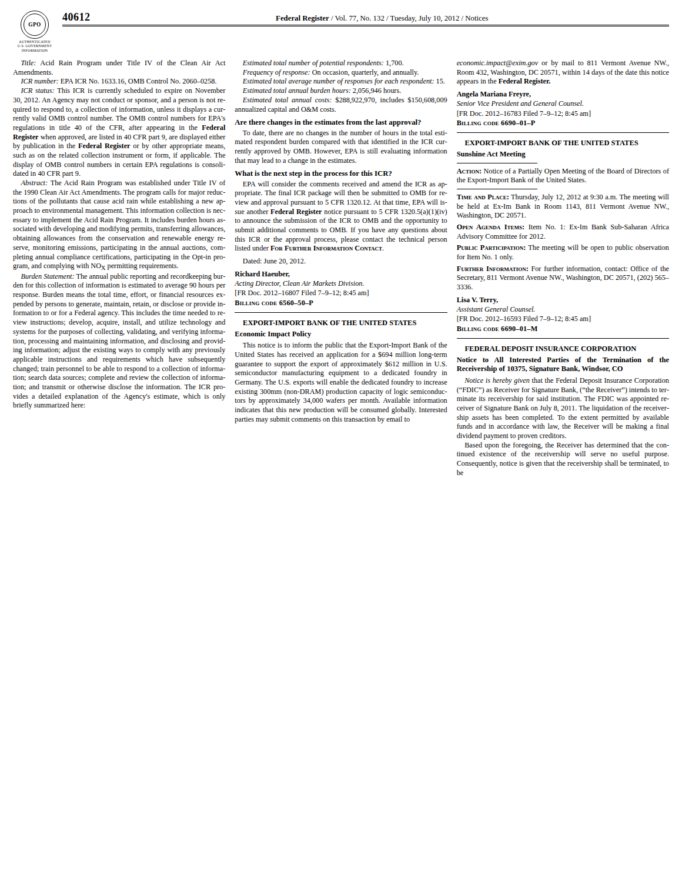Authenticated
U.S. Government
Information
40612
Federal Register / Vol. 77, No. 132 / Tuesday, July 10, 2012 / Notices
Title: Acid Rain Program under Title IV of the Clean Air Act Amendments.
ICR number: EPA ICR No. 1633.16, OMB Control No. 2060–0258.
ICR status: This ICR is currently scheduled to expire on November 30, 2012. An Agency may not conduct or sponsor, and a person is not required to respond to, a collection of information, unless it displays a currently valid OMB control number. The OMB control numbers for EPA's regulations in title 40 of the CFR, after appearing in the Federal Register when approved, are listed in 40 CFR part 9, are displayed either by publication in the Federal Register or by other appropriate means, such as on the related collection instrument or form, if applicable. The display of OMB control numbers in certain EPA regulations is consolidated in 40 CFR part 9.
Abstract: The Acid Rain Program was established under Title IV of the 1990 Clean Air Act Amendments. The program calls for major reductions of the pollutants that cause acid rain while establishing a new approach to environmental management. This information collection is necessary to implement the Acid Rain Program. It includes burden hours associated with developing and modifying permits, transferring allowances, obtaining allowances from the conservation and renewable energy reserve, monitoring emissions, participating in the annual auctions, completing annual compliance certifications, participating in the Opt-in program, and complying with NOX permitting requirements.
Burden Statement: The annual public reporting and recordkeeping burden for this collection of information is estimated to average 90 hours per response. Burden means the total time, effort, or financial resources expended by persons to generate, maintain, retain, or disclose or provide information to or for a Federal agency. This includes the time needed to review instructions; develop, acquire, install, and utilize technology and systems for the purposes of collecting, validating, and verifying information, processing and maintaining information, and disclosing and providing information; adjust the existing ways to comply with any previously applicable instructions and requirements which have subsequently changed; train personnel to be able to respond to a collection of information; search data sources; complete and review the collection of information; and transmit or otherwise disclose the information. The ICR provides a detailed explanation of the Agency's estimate, which is only briefly summarized here:
Estimated total number of potential respondents: 1,700.
Frequency of response: On occasion, quarterly, and annually.
Estimated total average number of responses for each respondent: 15.
Estimated total annual burden hours: 2,056,946 hours.
Estimated total annual costs: $288,922,970, includes $150,608,009 annualized capital and O&M costs.
Are there changes in the estimates from the last approval?
To date, there are no changes in the number of hours in the total estimated respondent burden compared with that identified in the ICR currently approved by OMB. However, EPA is still evaluating information that may lead to a change in the estimates.
What is the next step in the process for this ICR?
EPA will consider the comments received and amend the ICR as appropriate. The final ICR package will then be submitted to OMB for review and approval pursuant to 5 CFR 1320.12. At that time, EPA will issue another Federal Register notice pursuant to 5 CFR 1320.5(a)(1)(iv) to announce the submission of the ICR to OMB and the opportunity to submit additional comments to OMB. If you have any questions about this ICR or the approval process, please contact the technical person listed under For Further Information Contact.
Dated: June 20, 2012.
Richard Haeuber,
Acting Director, Clean Air Markets Division.
[FR Doc. 2012–16807 Filed 7–9–12; 8:45 am]
Billing code 6560–50–P
EXPORT-IMPORT BANK OF THE UNITED STATES
Economic Impact Policy
This notice is to inform the public that the Export-Import Bank of the United States has received an application for a $694 million long-term guarantee to support the export of approximately $612 million in U.S. semiconductor manufacturing equipment to a dedicated foundry in Germany. The U.S. exports will enable the dedicated foundry to increase existing 300mm (non-DRAM) production capacity of logic semiconductors by approximately 34,000 wafers per month. Available information indicates that this new production will be consumed globally. Interested parties may submit comments on this transaction by email to
economic.impact@exim.gov or by mail to 811 Vermont Avenue NW., Room 432, Washington, DC 20571, within 14 days of the date this notice appears in the Federal Register.
Angela Mariana Freyre,
Senior Vice President and General Counsel.
[FR Doc. 2012–16783 Filed 7–9–12; 8:45 am]
Billing code 6690–01–P
EXPORT-IMPORT BANK OF THE UNITED STATES
Sunshine Act Meeting
Action: Notice of a Partially Open Meeting of the Board of Directors of the Export-Import Bank of the United States.
Time and Place: Thursday, July 12, 2012 at 9:30 a.m. The meeting will be held at Ex-Im Bank in Room 1143, 811 Vermont Avenue NW., Washington, DC 20571.
Open Agenda Items: Item No. 1: Ex-Im Bank Sub-Saharan Africa Advisory Committee for 2012.
Public Participation: The meeting will be open to public observation for Item No. 1 only.
Further Information: For further information, contact: Office of the Secretary, 811 Vermont Avenue NW., Washington, DC 20571, (202) 565–3336.
Lisa V. Terry,
Assistant General Counsel.
[FR Doc. 2012–16593 Filed 7–9–12; 8:45 am]
Billing code 6690–01–M
FEDERAL DEPOSIT INSURANCE CORPORATION
Notice to All Interested Parties of the Termination of the Receivership of 10375, Signature Bank, Windsor, CO
Notice is hereby given that the Federal Deposit Insurance Corporation (“FDIC”) as Receiver for Signature Bank, (“the Receiver”) intends to terminate its receivership for said institution. The FDIC was appointed receiver of Signature Bank on July 8, 2011. The liquidation of the receivership assets has been completed. To the extent permitted by available funds and in accordance with law, the Receiver will be making a final dividend payment to proven creditors.
Based upon the foregoing, the Receiver has determined that the continued existence of the receivership will serve no useful purpose. Consequently, notice is given that the receivership shall be terminated, to be